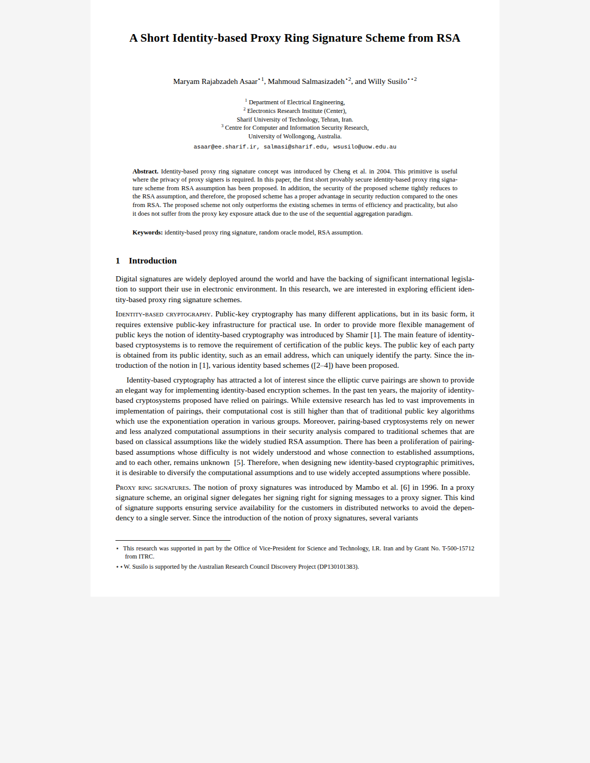A Short Identity-based Proxy Ring Signature Scheme from RSA
Maryam Rajabzadeh Asaar⋆1, Mahmoud Salmasizadeh⋆2, and Willy Susilo⋆⋆2
1 Department of Electrical Engineering,
2 Electronics Research Institute (Center),
Sharif University of Technology, Tehran, Iran.
3 Centre for Computer and Information Security Research,
University of Wollongong, Australia.
asaar@ee.sharif.ir, salmasi@sharif.edu, wsusilo@uow.edu.au
Abstract. Identity-based proxy ring signature concept was introduced by Cheng et al. in 2004. This primitive is useful where the privacy of proxy signers is required. In this paper, the first short provably secure identity-based proxy ring signature scheme from RSA assumption has been proposed. In addition, the security of the proposed scheme tightly reduces to the RSA assumption, and therefore, the proposed scheme has a proper advantage in security reduction compared to the ones from RSA. The proposed scheme not only outperforms the existing schemes in terms of efficiency and practicality, but also it does not suffer from the proxy key exposure attack due to the use of the sequential aggregation paradigm.
Keywords: identity-based proxy ring signature, random oracle model, RSA assumption.
1 Introduction
Digital signatures are widely deployed around the world and have the backing of significant international legislation to support their use in electronic environment. In this research, we are interested in exploring efficient identity-based proxy ring signature schemes.
Identity-based cryptography. Public-key cryptography has many different applications, but in its basic form, it requires extensive public-key infrastructure for practical use. In order to provide more flexible management of public keys the notion of identity-based cryptography was introduced by Shamir [1]. The main feature of identity-based cryptosystems is to remove the requirement of certification of the public keys. The public key of each party is obtained from its public identity, such as an email address, which can uniquely identify the party. Since the introduction of the notion in [1], various identity based schemes ([2–4]) have been proposed.
Identity-based cryptography has attracted a lot of interest since the elliptic curve pairings are shown to provide an elegant way for implementing identity-based encryption schemes. In the past ten years, the majority of identity-based cryptosystems proposed have relied on pairings. While extensive research has led to vast improvements in implementation of pairings, their computational cost is still higher than that of traditional public key algorithms which use the exponentiation operation in various groups. Moreover, pairing-based cryptosystems rely on newer and less analyzed computational assumptions in their security analysis compared to traditional schemes that are based on classical assumptions like the widely studied RSA assumption. There has been a proliferation of pairing-based assumptions whose difficulty is not widely understood and whose connection to established assumptions, and to each other, remains unknown [5]. Therefore, when designing new identity-based cryptographic primitives, it is desirable to diversify the computational assumptions and to use widely accepted assumptions where possible.
Proxy ring signatures. The notion of proxy signatures was introduced by Mambo et al. [6] in 1996. In a proxy signature scheme, an original signer delegates her signing right for signing messages to a proxy signer. This kind of signature supports ensuring service availability for the customers in distributed networks to avoid the dependency to a single server. Since the introduction of the notion of proxy signatures, several variants
⋆This research was supported in part by the Office of Vice-President for Science and Technology, I.R. Iran and by Grant No. T-500-15712 from ITRC.
⋆⋆W. Susilo is supported by the Australian Research Council Discovery Project (DP130101383).